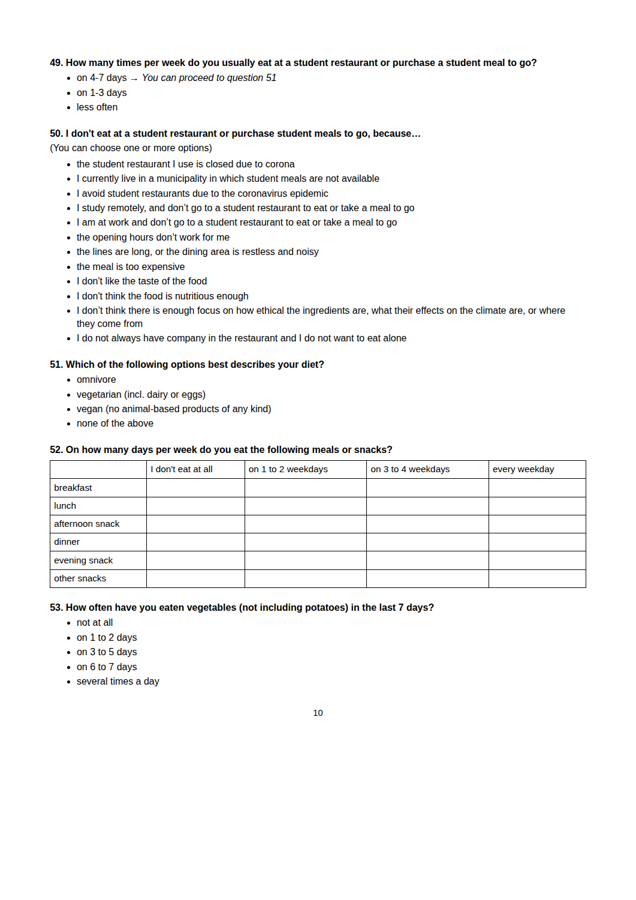49. How many times per week do you usually eat at a student restaurant or purchase a student meal to go?
on 4-7 days → You can proceed to question 51
on 1-3 days
less often
50. I don't eat at a student restaurant or purchase student meals to go, because…
(You can choose one or more options)
the student restaurant I use is closed due to corona
I currently live in a municipality in which student meals are not available
I avoid student restaurants due to the coronavirus epidemic
I study remotely, and don’t go to a student restaurant to eat or take a meal to go
I am at work and don’t go to a student restaurant to eat or take a meal to go
the opening hours don’t work for me
the lines are long, or the dining area is restless and noisy
the meal is too expensive
I don't like the taste of the food
I don't think the food is nutritious enough
I don’t think there is enough focus on how ethical the ingredients are, what their effects on the climate are, or where they come from
I do not always have company in the restaurant and I do not want to eat alone
51. Which of the following options best describes your diet?
omnivore
vegetarian (incl. dairy or eggs)
vegan (no animal-based products of any kind)
none of the above
52. On how many days per week do you eat the following meals or snacks?
| | I don't eat at all | on 1 to 2 weekdays | on 3 to 4 weekdays | every weekday |
| --- | --- | --- | --- | --- |
| breakfast | | | | |
| lunch | | | | |
| afternoon snack | | | | |
| dinner | | | | |
| evening snack | | | | |
| other snacks | | | | |
53. How often have you eaten vegetables (not including potatoes) in the last 7 days?
not at all
on 1 to 2 days
on 3 to 5 days
on 6 to 7 days
several times a day
10